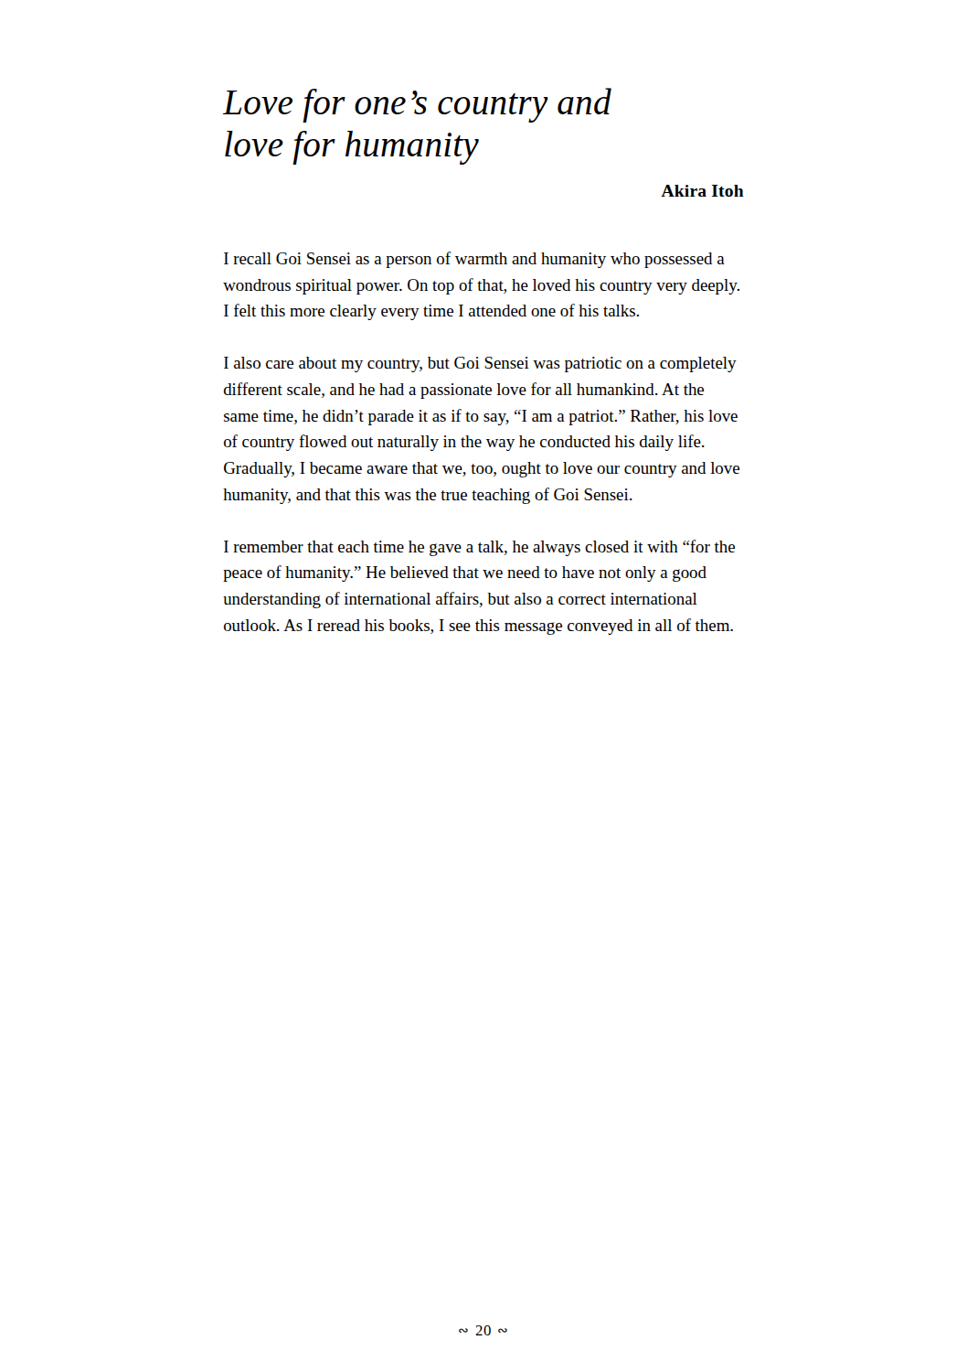Love for one’s country and
love for humanity
Akira Itoh
I recall Goi Sensei as a person of warmth and humanity who possessed a wondrous spiritual power. On top of that, he loved his country very deeply. I felt this more clearly every time I attended one of his talks.
I also care about my country, but Goi Sensei was patriotic on a completely different scale, and he had a passionate love for all humankind. At the same time, he didn’t parade it as if to say, “I am a patriot.” Rather, his love of country flowed out naturally in the way he conducted his daily life. Gradually, I became aware that we, too, ought to love our country and love humanity, and that this was the true teaching of Goi Sensei.
I remember that each time he gave a talk, he always closed it with “for the peace of humanity.” He believed that we need to have not only a good understanding of international affairs, but also a correct international outlook. As I reread his books, I see this message conveyed in all of them.
∾20∾